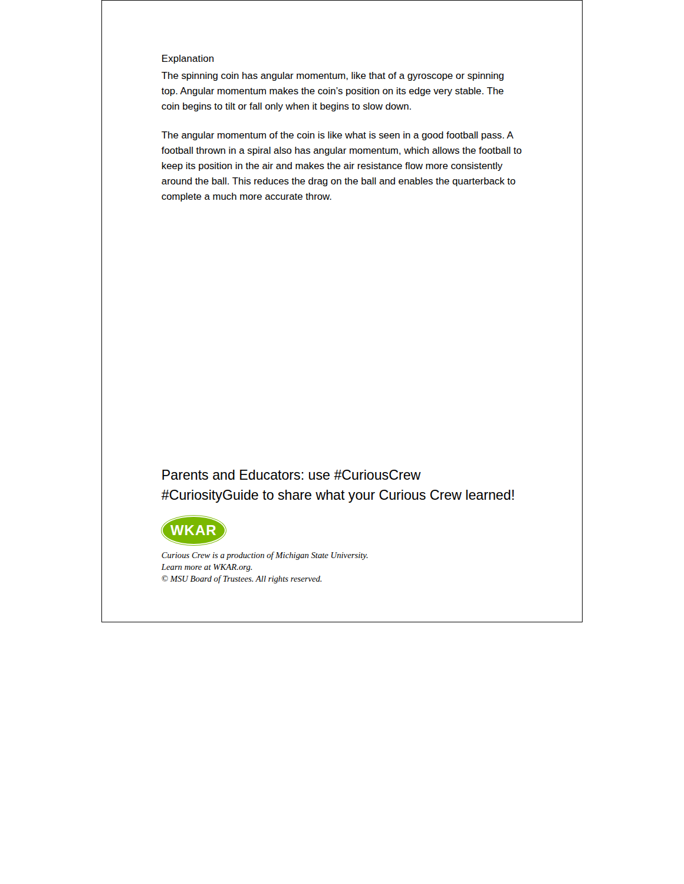Explanation
The spinning coin has angular momentum, like that of a gyroscope or spinning top. Angular momentum makes the coin’s position on its edge very stable. The coin begins to tilt or fall only when it begins to slow down.
The angular momentum of the coin is like what is seen in a good football pass. A football thrown in a spiral also has angular momentum, which allows the football to keep its position in the air and makes the air resistance flow more consistently around the ball. This reduces the drag on the ball and enables the quarterback to complete a much more accurate throw.
Parents and Educators: use #CuriousCrew #CuriosityGuide to share what your Curious Crew learned!
WKAR
Curious Crew is a production of Michigan State University. Learn more at WKAR.org. © MSU Board of Trustees. All rights reserved.